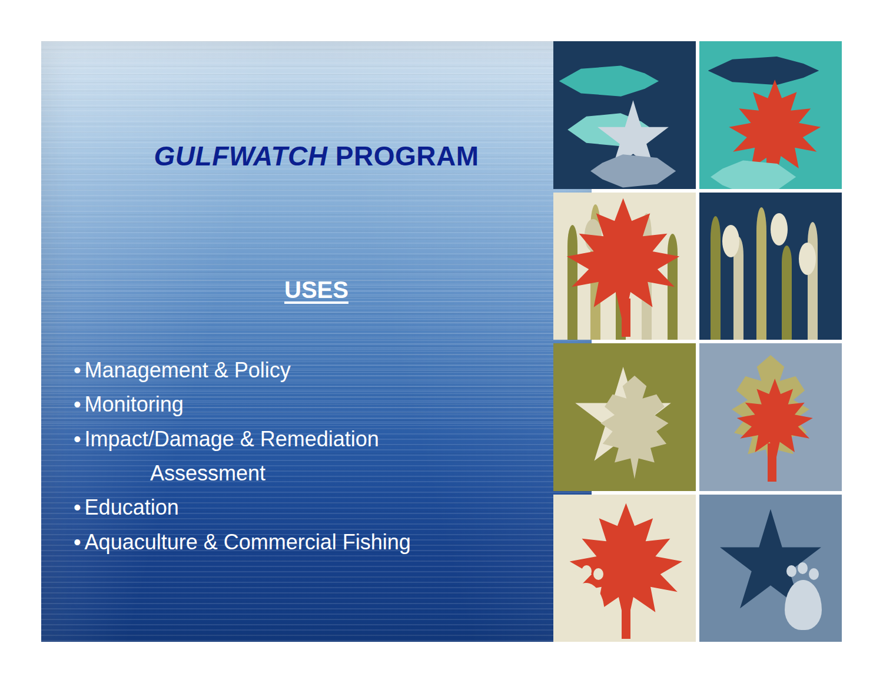GULFWATCH PROGRAM
USES
Management & Policy
Monitoring
Impact/Damage & Remediation
Assessment
Education
Aquaculture & Commercial Fishing